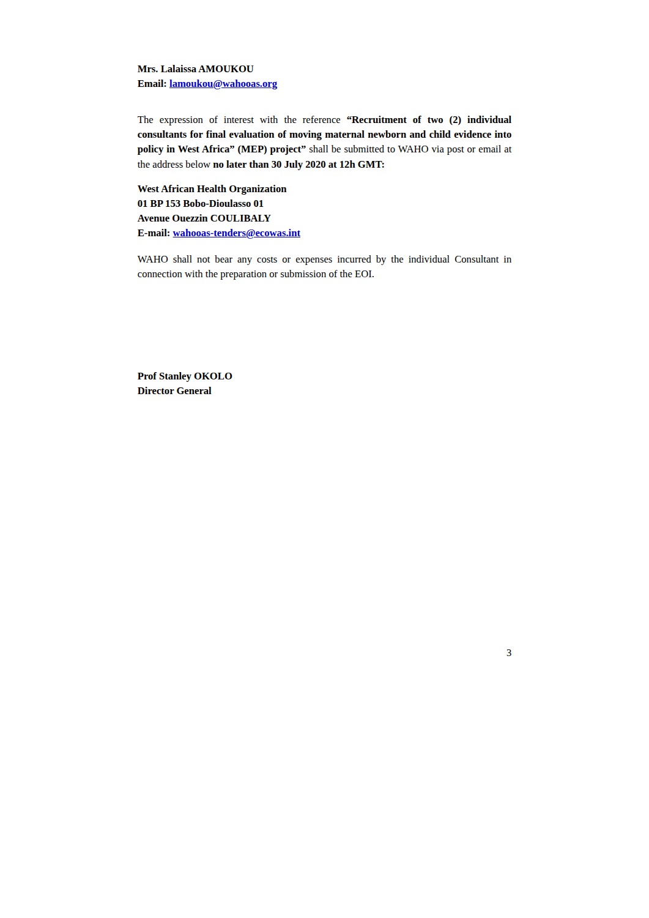Mrs. Lalaissa AMOUKOU
Email: lamoukou@wahooas.org
The expression of interest with the reference “Recruitment of two (2) individual consultants for final evaluation of moving maternal newborn and child evidence into policy in West Africa” (MEP) project” shall be submitted to WAHO via post or email at the address below no later than 30 July 2020 at 12h GMT:
West African Health Organization
01 BP 153 Bobo-Dioulasso 01
Avenue Ouezzin COULIBALY
E-mail: wahooas-tenders@ecowas.int
WAHO shall not bear any costs or expenses incurred by the individual Consultant in connection with the preparation or submission of the EOI.
Prof Stanley OKOLO
Director General
3